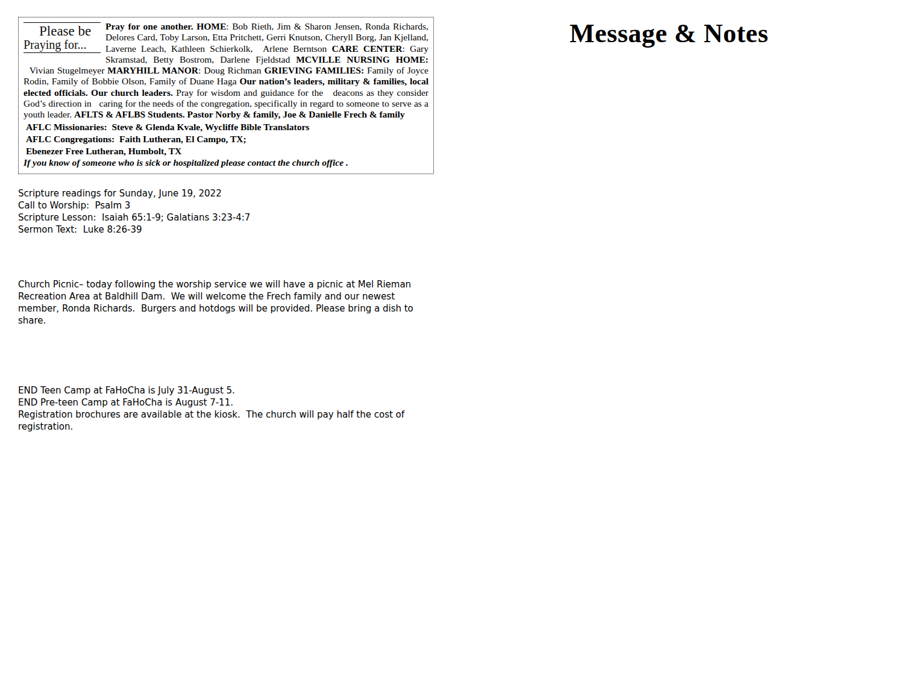Please be Praying for...
Pray for one another. HOME: Bob Rieth, Jim & Sharon Jensen, Ronda Richards, Delores Card, Toby Larson, Etta Pritchett, Gerri Knutson, Cheryll Borg, Jan Kjelland, Laverne Leach, Kathleen Schierkolk, Arlene Berntson CARE CENTER: Gary Skramstad, Betty Bostrom, Darlene Fjeldstad MCVILLE NURSING HOME: Vivian Stugelmeyer MARYHILL MANOR: Doug Richman GRIEVING FAMILIES: Family of Joyce Rodin, Family of Bobbie Olson, Family of Duane Haga Our nation’s leaders, military & families, local elected officials. Our church leaders. Pray for wisdom and guidance for the deacons as they consider God’s direction in caring for the needs of the congregation, specifically in regard to someone to serve as a youth leader. AFLTS & AFLBS Students. Pastor Norby & family, Joe & Danielle Frech & family AFLC Missionaries: Steve & Glenda Kvale, Wycliffe Bible Translators AFLC Congregations: Faith Lutheran, El Campo, TX; Ebenezer Free Lutheran, Humbolt, TX If you know of someone who is sick or hospitalized please contact the church office .
Scripture readings for Sunday, June 19, 2022
Call to Worship: Psalm 3
Scripture Lesson: Isaiah 65:1-9; Galatians 3:23-4:7
Sermon Text: Luke 8:26-39
Church Picnic– today following the worship service we will have a picnic at Mel Rieman Recreation Area at Baldhill Dam. We will welcome the Frech family and our newest member, Ronda Richards. Burgers and hotdogs will be provided. Please bring a dish to share.
END Teen Camp at FaHoCha is July 31-August 5.
END Pre-teen Camp at FaHoCha is August 7-11.
Registration brochures are available at the kiosk. The church will pay half the cost of registration.
Message & Notes